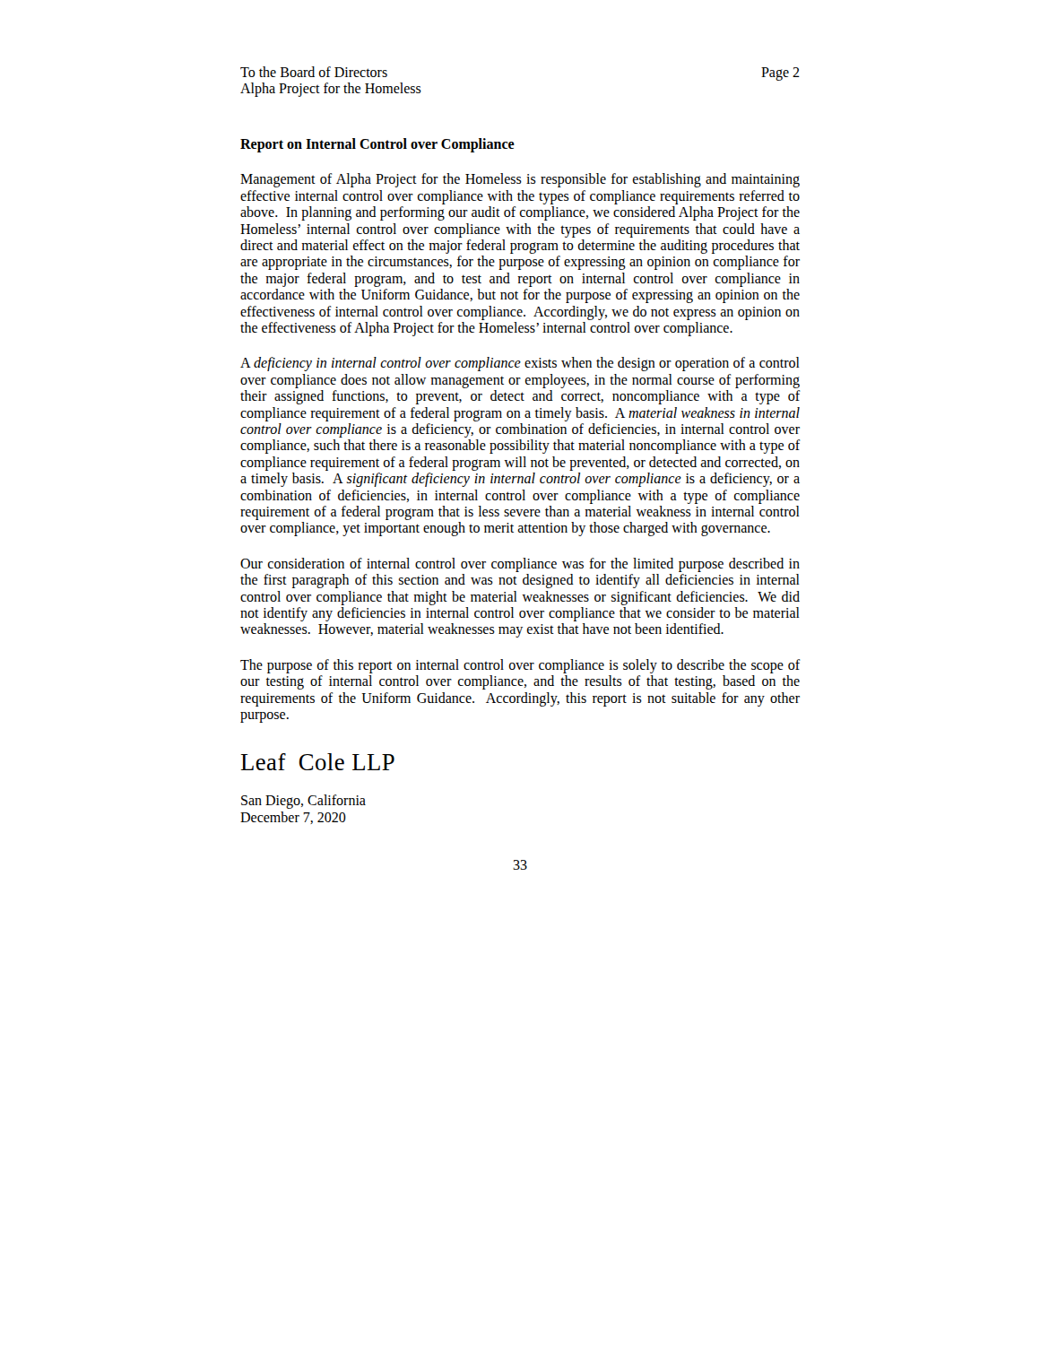To the Board of Directors
Alpha Project for the Homeless
Page 2
Report on Internal Control over Compliance
Management of Alpha Project for the Homeless is responsible for establishing and maintaining effective internal control over compliance with the types of compliance requirements referred to above. In planning and performing our audit of compliance, we considered Alpha Project for the Homeless’ internal control over compliance with the types of requirements that could have a direct and material effect on the major federal program to determine the auditing procedures that are appropriate in the circumstances, for the purpose of expressing an opinion on compliance for the major federal program, and to test and report on internal control over compliance in accordance with the Uniform Guidance, but not for the purpose of expressing an opinion on the effectiveness of internal control over compliance. Accordingly, we do not express an opinion on the effectiveness of Alpha Project for the Homeless’ internal control over compliance.
A deficiency in internal control over compliance exists when the design or operation of a control over compliance does not allow management or employees, in the normal course of performing their assigned functions, to prevent, or detect and correct, noncompliance with a type of compliance requirement of a federal program on a timely basis. A material weakness in internal control over compliance is a deficiency, or combination of deficiencies, in internal control over compliance, such that there is a reasonable possibility that material noncompliance with a type of compliance requirement of a federal program will not be prevented, or detected and corrected, on a timely basis. A significant deficiency in internal control over compliance is a deficiency, or a combination of deficiencies, in internal control over compliance with a type of compliance requirement of a federal program that is less severe than a material weakness in internal control over compliance, yet important enough to merit attention by those charged with governance.
Our consideration of internal control over compliance was for the limited purpose described in the first paragraph of this section and was not designed to identify all deficiencies in internal control over compliance that might be material weaknesses or significant deficiencies. We did not identify any deficiencies in internal control over compliance that we consider to be material weaknesses. However, material weaknesses may exist that have not been identified.
The purpose of this report on internal control over compliance is solely to describe the scope of our testing of internal control over compliance, and the results of that testing, based on the requirements of the Uniform Guidance. Accordingly, this report is not suitable for any other purpose.
Leaf Cole LLP
San Diego, California
December 7, 2020
33